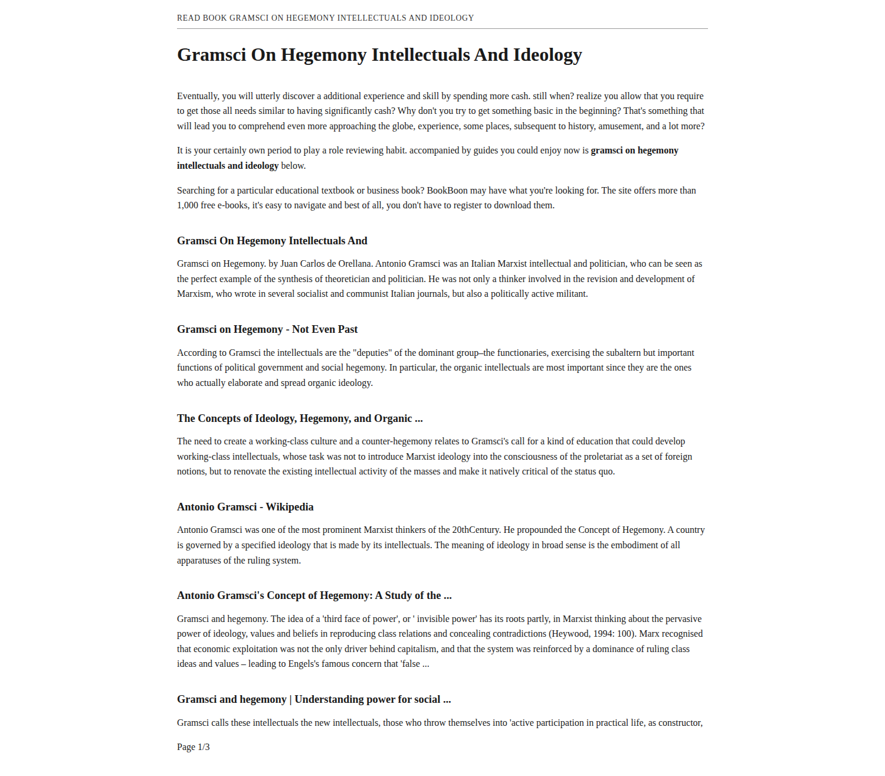Read Book Gramsci On Hegemony Intellectuals And Ideology
Gramsci On Hegemony Intellectuals And Ideology
Eventually, you will utterly discover a additional experience and skill by spending more cash. still when? realize you allow that you require to get those all needs similar to having significantly cash? Why don't you try to get something basic in the beginning? That's something that will lead you to comprehend even more approaching the globe, experience, some places, subsequent to history, amusement, and a lot more?
It is your certainly own period to play a role reviewing habit. accompanied by guides you could enjoy now is gramsci on hegemony intellectuals and ideology below.
Searching for a particular educational textbook or business book? BookBoon may have what you're looking for. The site offers more than 1,000 free e-books, it's easy to navigate and best of all, you don't have to register to download them.
Gramsci On Hegemony Intellectuals And
Gramsci on Hegemony. by Juan Carlos de Orellana. Antonio Gramsci was an Italian Marxist intellectual and politician, who can be seen as the perfect example of the synthesis of theoretician and politician. He was not only a thinker involved in the revision and development of Marxism, who wrote in several socialist and communist Italian journals, but also a politically active militant.
Gramsci on Hegemony - Not Even Past
According to Gramsci the intellectuals are the "deputies" of the dominant group–the functionaries, exercising the subaltern but important functions of political government and social hegemony. In particular, the organic intellectuals are most important since they are the ones who actually elaborate and spread organic ideology.
The Concepts of Ideology, Hegemony, and Organic ...
The need to create a working-class culture and a counter-hegemony relates to Gramsci's call for a kind of education that could develop working-class intellectuals, whose task was not to introduce Marxist ideology into the consciousness of the proletariat as a set of foreign notions, but to renovate the existing intellectual activity of the masses and make it natively critical of the status quo.
Antonio Gramsci - Wikipedia
Antonio Gramsci was one of the most prominent Marxist thinkers of the 20thCentury. He propounded the Concept of Hegemony. A country is governed by a specified ideology that is made by its intellectuals. The meaning of ideology in broad sense is the embodiment of all apparatuses of the ruling system.
Antonio Gramsci's Concept of Hegemony: A Study of the ...
Gramsci and hegemony. The idea of a 'third face of power', or ' invisible power' has its roots partly, in Marxist thinking about the pervasive power of ideology, values and beliefs in reproducing class relations and concealing contradictions (Heywood, 1994: 100). Marx recognised that economic exploitation was not the only driver behind capitalism, and that the system was reinforced by a dominance of ruling class ideas and values – leading to Engels's famous concern that 'false ...
Gramsci and hegemony | Understanding power for social ...
Gramsci calls these intellectuals the new intellectuals, those who throw themselves into 'active participation in practical life, as constructor,
Page 1/3